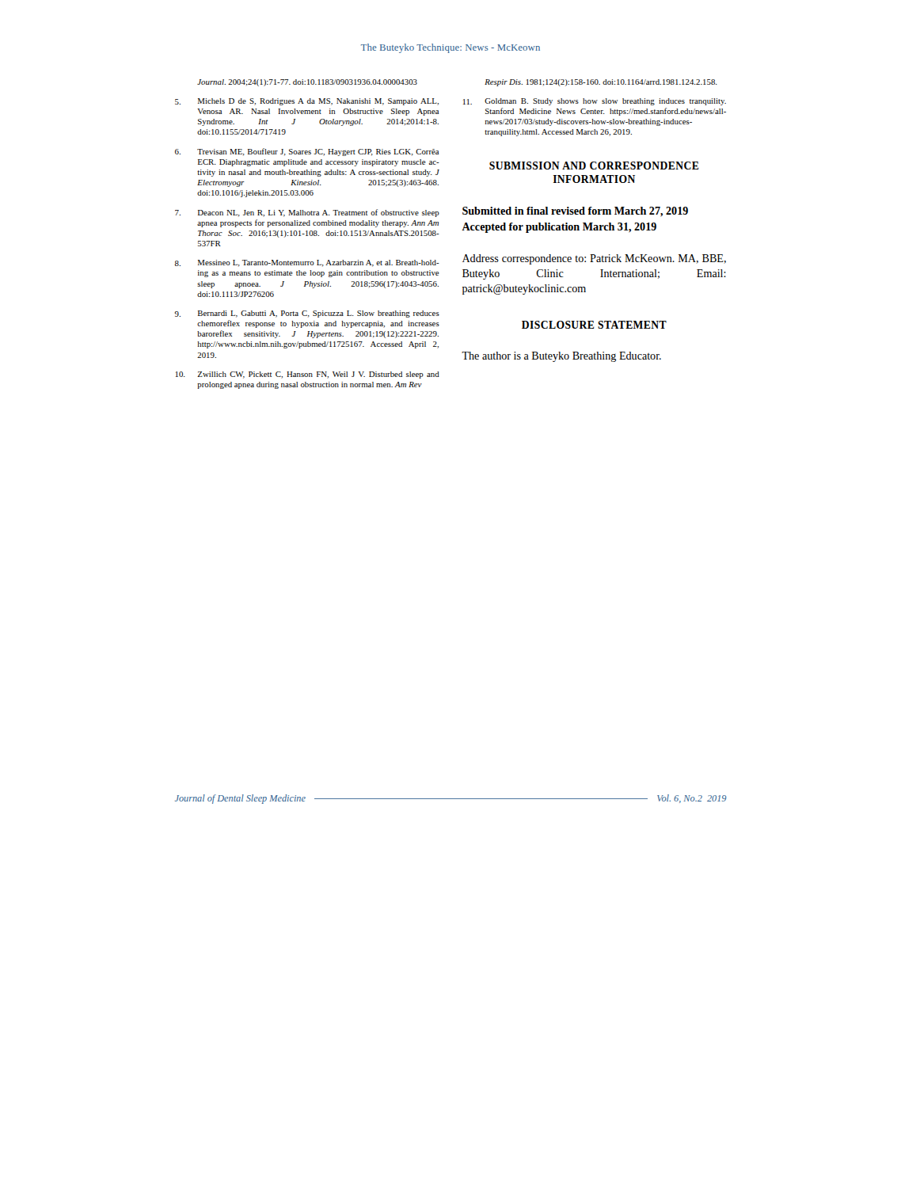The Buteyko Technique: News - McKeown
Journal. 2004;24(1):71-77. doi:10.1183/09031936.04.00004303
5.
Michels D de S, Rodrigues A da MS, Nakanishi M, Sampaio ALL, Venosa AR. Nasal Involvement in Obstructive Sleep Apnea Syndrome. Int J Otolaryngol. 2014;2014:1-8. doi:10.1155/2014/717419
6.
Trevisan ME, Boufleur J, Soares JC, Haygert CJP, Ries LGK, Corrêa ECR. Diaphragmatic amplitude and accessory inspiratory muscle activity in nasal and mouth-breathing adults: A cross-sectional study. J Electromyogr Kinesiol. 2015;25(3):463-468. doi:10.1016/j.jelekin.2015.03.006
7.
Deacon NL, Jen R, Li Y, Malhotra A. Treatment of obstructive sleep apnea prospects for personalized combined modality therapy. Ann Am Thorac Soc. 2016;13(1):101-108. doi:10.1513/AnnalsATS.201508-537FR
8.
Messineo L, Taranto-Montemurro L, Azarbarzin A, et al. Breath-holding as a means to estimate the loop gain contribution to obstructive sleep apnoea. J Physiol. 2018;596(17):4043-4056. doi:10.1113/JP276206
9.
Bernardi L, Gabutti A, Porta C, Spicuzza L. Slow breathing reduces chemoreflex response to hypoxia and hypercapnia, and increases baroreflex sensitivity. J Hypertens. 2001;19(12):2221-2229. http://www.ncbi.nlm.nih.gov/pubmed/11725167. Accessed April 2, 2019.
10.
Zwillich CW, Pickett C, Hanson FN, Weil J V. Disturbed sleep and prolonged apnea during nasal obstruction in normal men. Am Rev
Respir Dis. 1981;124(2):158-160. doi:10.1164/arrd.1981.124.2.158.
11.
Goldman B. Study shows how slow breathing induces tranquility. Stanford Medicine News Center. https://med.stanford.edu/news/all-news/2017/03/study-discovers-how-slow-breathing-induces-tranquility.html. Accessed March 26, 2019.
SUBMISSION AND CORRESPONDENCE
INFORMATION
Submitted in final revised form March 27, 2019
Accepted for publication March 31, 2019
Address correspondence to: Patrick McKeown. MA, BBE, Buteyko Clinic International; Email: patrick@buteykoclinic.com
DISCLOSURE STATEMENT
The author is a Buteyko Breathing Educator.
Journal of Dental Sleep Medicine
Vol. 6, No.2 2019